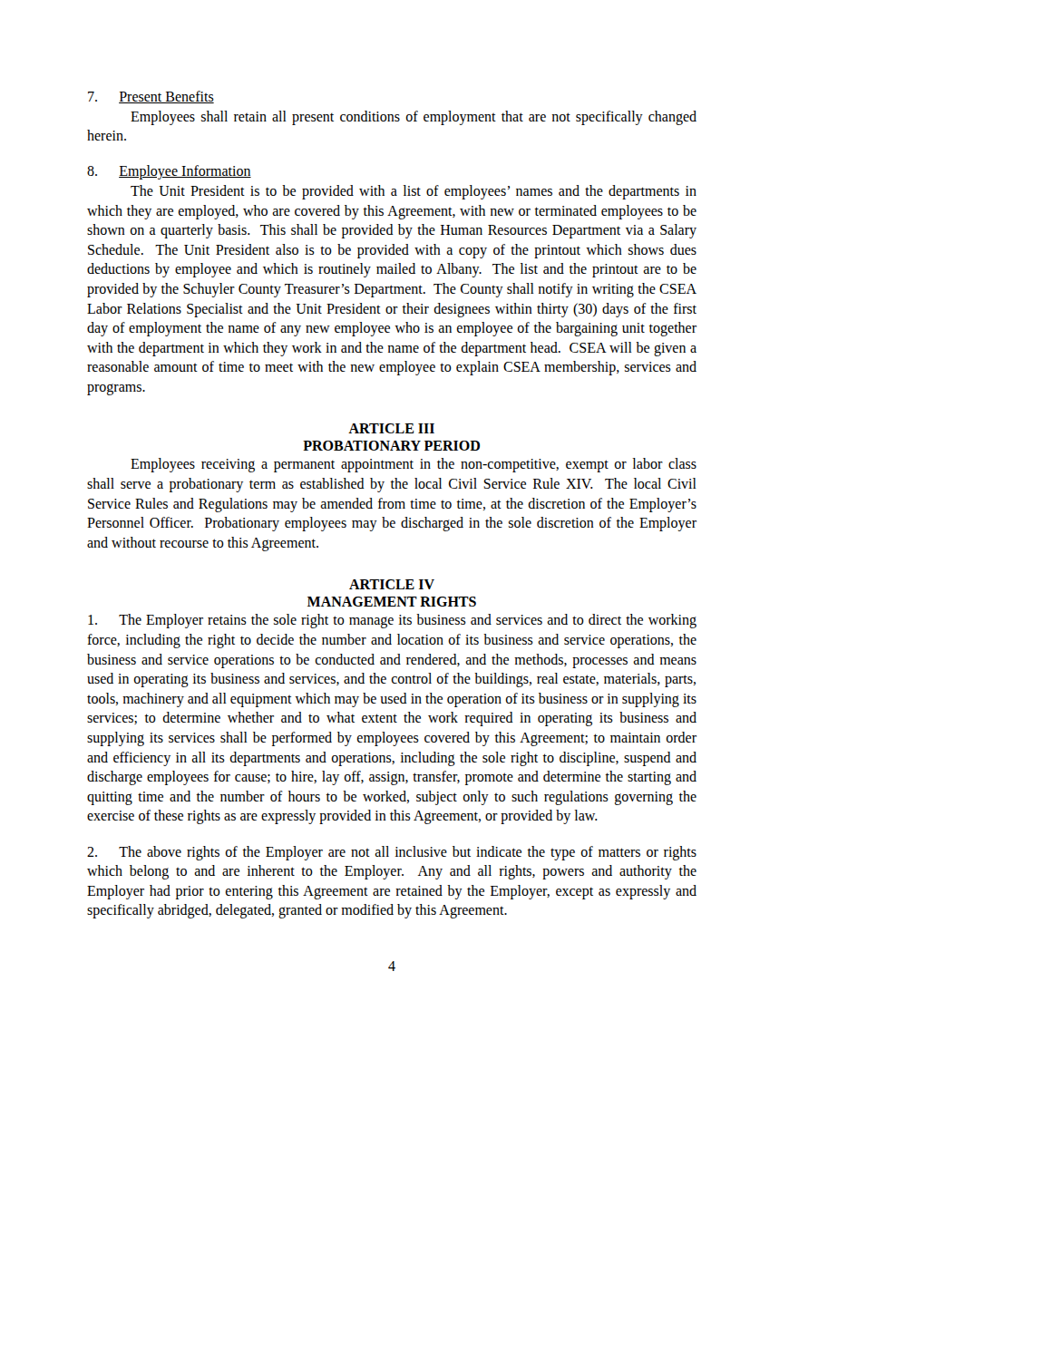7. Present Benefits
Employees shall retain all present conditions of employment that are not specifically changed herein.
8. Employee Information
The Unit President is to be provided with a list of employees’ names and the departments in which they are employed, who are covered by this Agreement, with new or terminated employees to be shown on a quarterly basis. This shall be provided by the Human Resources Department via a Salary Schedule. The Unit President also is to be provided with a copy of the printout which shows dues deductions by employee and which is routinely mailed to Albany. The list and the printout are to be provided by the Schuyler County Treasurer’s Department. The County shall notify in writing the CSEA Labor Relations Specialist and the Unit President or their designees within thirty (30) days of the first day of employment the name of any new employee who is an employee of the bargaining unit together with the department in which they work in and the name of the department head. CSEA will be given a reasonable amount of time to meet with the new employee to explain CSEA membership, services and programs.
ARTICLE III PROBATIONARY PERIOD
Employees receiving a permanent appointment in the non-competitive, exempt or labor class shall serve a probationary term as established by the local Civil Service Rule XIV. The local Civil Service Rules and Regulations may be amended from time to time, at the discretion of the Employer’s Personnel Officer. Probationary employees may be discharged in the sole discretion of the Employer and without recourse to this Agreement.
ARTICLE IV MANAGEMENT RIGHTS
1. The Employer retains the sole right to manage its business and services and to direct the working force, including the right to decide the number and location of its business and service operations, the business and service operations to be conducted and rendered, and the methods, processes and means used in operating its business and services, and the control of the buildings, real estate, materials, parts, tools, machinery and all equipment which may be used in the operation of its business or in supplying its services; to determine whether and to what extent the work required in operating its business and supplying its services shall be performed by employees covered by this Agreement; to maintain order and efficiency in all its departments and operations, including the sole right to discipline, suspend and discharge employees for cause; to hire, lay off, assign, transfer, promote and determine the starting and quitting time and the number of hours to be worked, subject only to such regulations governing the exercise of these rights as are expressly provided in this Agreement, or provided by law.
2. The above rights of the Employer are not all inclusive but indicate the type of matters or rights which belong to and are inherent to the Employer. Any and all rights, powers and authority the Employer had prior to entering this Agreement are retained by the Employer, except as expressly and specifically abridged, delegated, granted or modified by this Agreement.
4